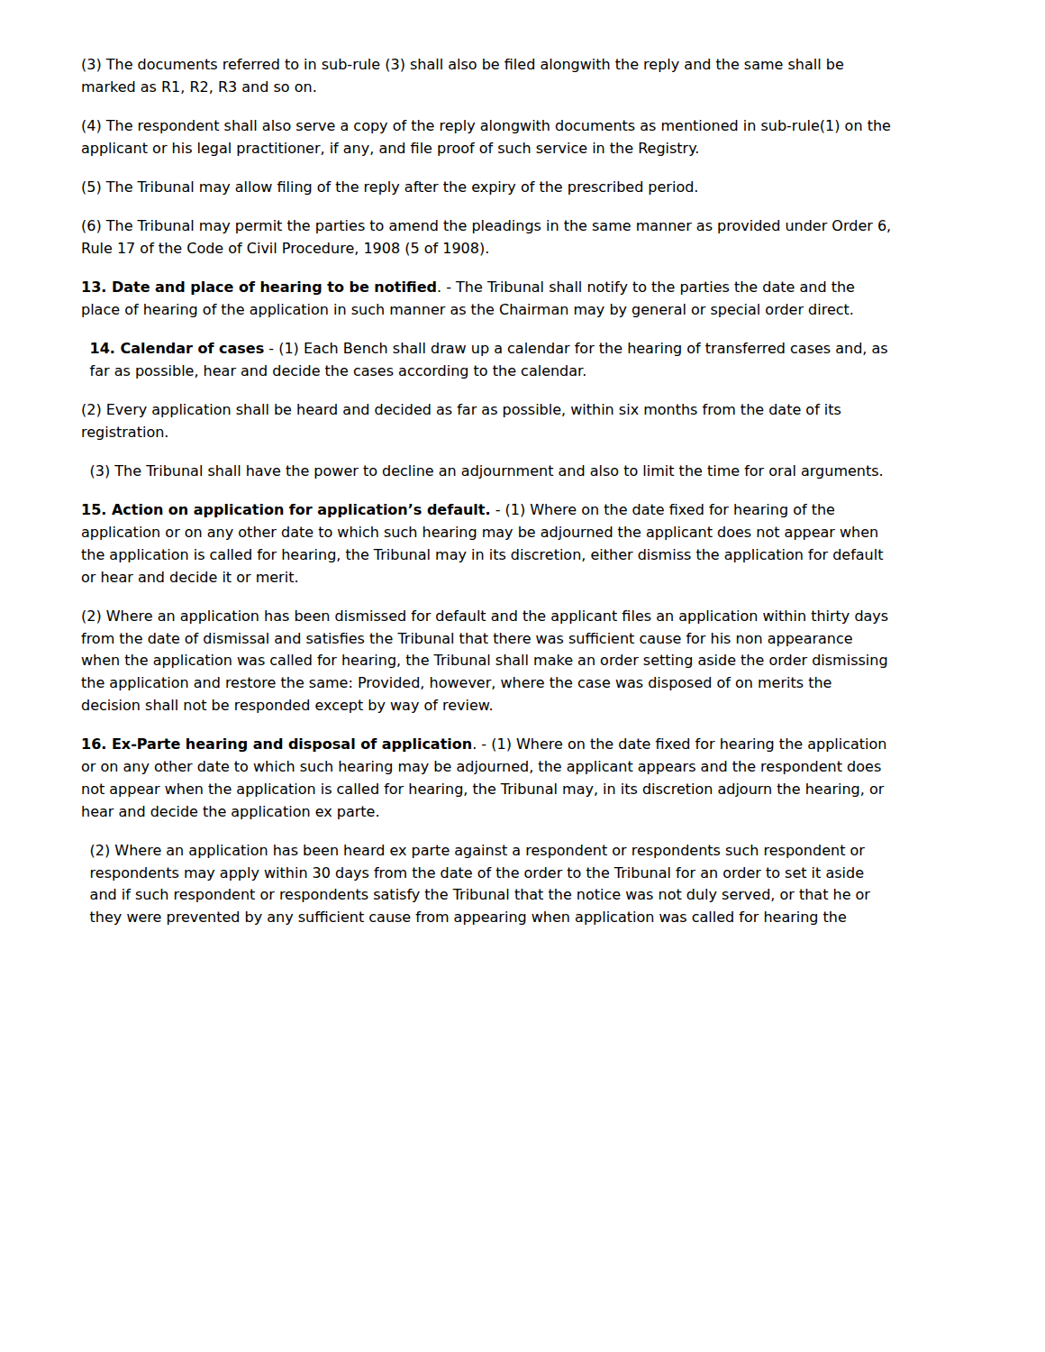(3) The documents referred to in sub-rule (3) shall also be filed alongwith the reply and the same shall be marked as R1, R2, R3 and so on.
(4) The respondent shall also serve a copy of the reply alongwith documents as mentioned in sub-rule(1) on the applicant or his legal practitioner, if any, and file proof of such service in the Registry.
(5) The Tribunal may allow filing of the reply after the expiry of the prescribed period.
(6) The Tribunal may permit the parties to amend the pleadings in the same manner as provided under Order 6, Rule 17 of the Code of Civil Procedure, 1908 (5 of 1908).
13. Date and place of hearing to be notified. - The Tribunal shall notify to the parties the date and the place of hearing of the application in such manner as the Chairman may by general or special order direct.
14. Calendar of cases - (1) Each Bench shall draw up a calendar for the hearing of transferred cases and, as far as possible, hear and decide the cases according to the calendar.
(2) Every application shall be heard and decided as far as possible, within six months from the date of its registration.
(3) The Tribunal shall have the power to decline an adjournment and also to limit the time for oral arguments.
15. Action on application for application’s default. - (1) Where on the date fixed for hearing of the application or on any other date to which such hearing may be adjourned the applicant does not appear when the application is called for hearing, the Tribunal may in its discretion, either dismiss the application for default or hear and decide it or merit.
(2) Where an application has been dismissed for default and the applicant files an application within thirty days from the date of dismissal and satisfies the Tribunal that there was sufficient cause for his non appearance when the application was called for hearing, the Tribunal shall make an order setting aside the order dismissing the application and restore the same: Provided, however, where the case was disposed of on merits the decision shall not be responded except by way of review.
16. Ex-Parte hearing and disposal of application. - (1) Where on the date fixed for hearing the application or on any other date to which such hearing may be adjourned, the applicant appears and the respondent does not appear when the application is called for hearing, the Tribunal may, in its discretion adjourn the hearing, or hear and decide the application ex parte.
(2) Where an application has been heard ex parte against a respondent or respondents such respondent or respondents may apply within 30 days from the date of the order to the Tribunal for an order to set it aside and if such respondent or respondents satisfy the Tribunal that the notice was not duly served, or that he or they were prevented by any sufficient cause from appearing when application was called for hearing the